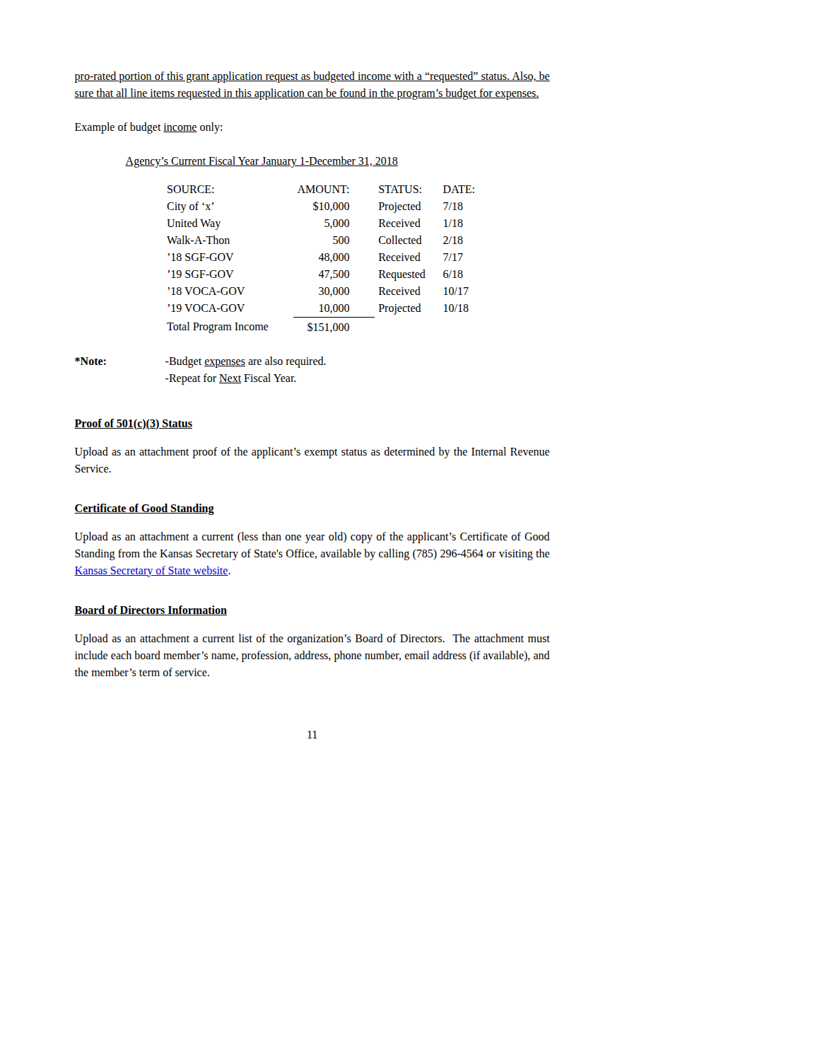pro-rated portion of this grant application request as budgeted income with a “requested” status. Also, be sure that all line items requested in this application can be found in the program’s budget for expenses.
Example of budget income only:
Agency’s Current Fiscal Year January 1-December 31, 2018
| SOURCE: | AMOUNT: | STATUS: | DATE: |
| City of ‘x’ | $10,000 | Projected | 7/18 |
| United Way | 5,000 | Received | 1/18 |
| Walk-A-Thon | 500 | Collected | 2/18 |
| ’18 SGF-GOV | 48,000 | Received | 7/17 |
| ’19 SGF-GOV | 47,500 | Requested | 6/18 |
| ’18 VOCA-GOV | 30,000 | Received | 10/17 |
| ’19 VOCA-GOV | 10,000 | Projected | 10/18 |
| Total Program Income | $151,000 | | |
| *Note: | -Budget expenses are also required. |
| | -Repeat for Next Fiscal Year. |
Proof of 501(c)(3) Status
Upload as an attachment proof of the applicant’s exempt status as determined by the Internal Revenue Service.
Certificate of Good Standing
Upload as an attachment a current (less than one year old) copy of the applicant’s Certificate of Good Standing from the Kansas Secretary of State's Office, available by calling (785) 296-4564 or visiting the Kansas Secretary of State website.
Board of Directors Information
Upload as an attachment a current list of the organization’s Board of Directors. The attachment must include each board member’s name, profession, address, phone number, email address (if available), and the member’s term of service.
11